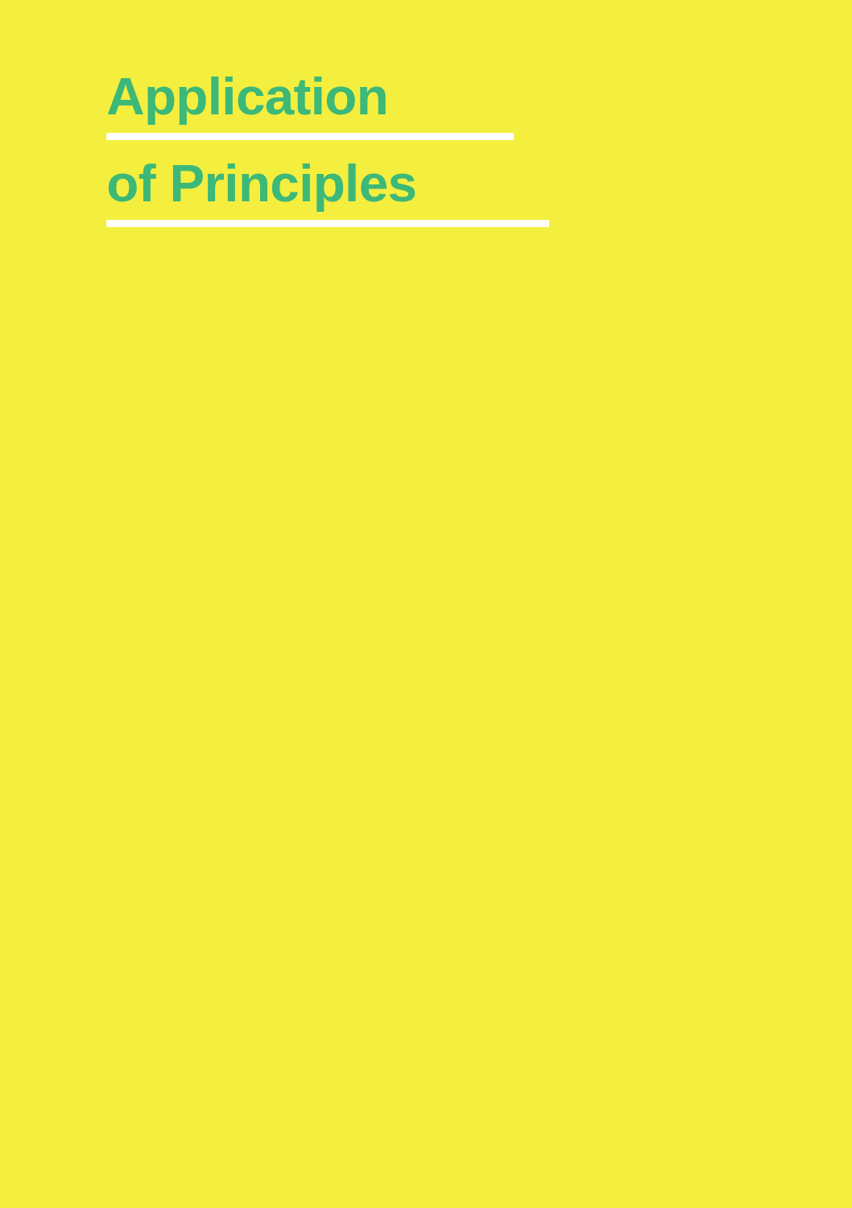Application
of Principles